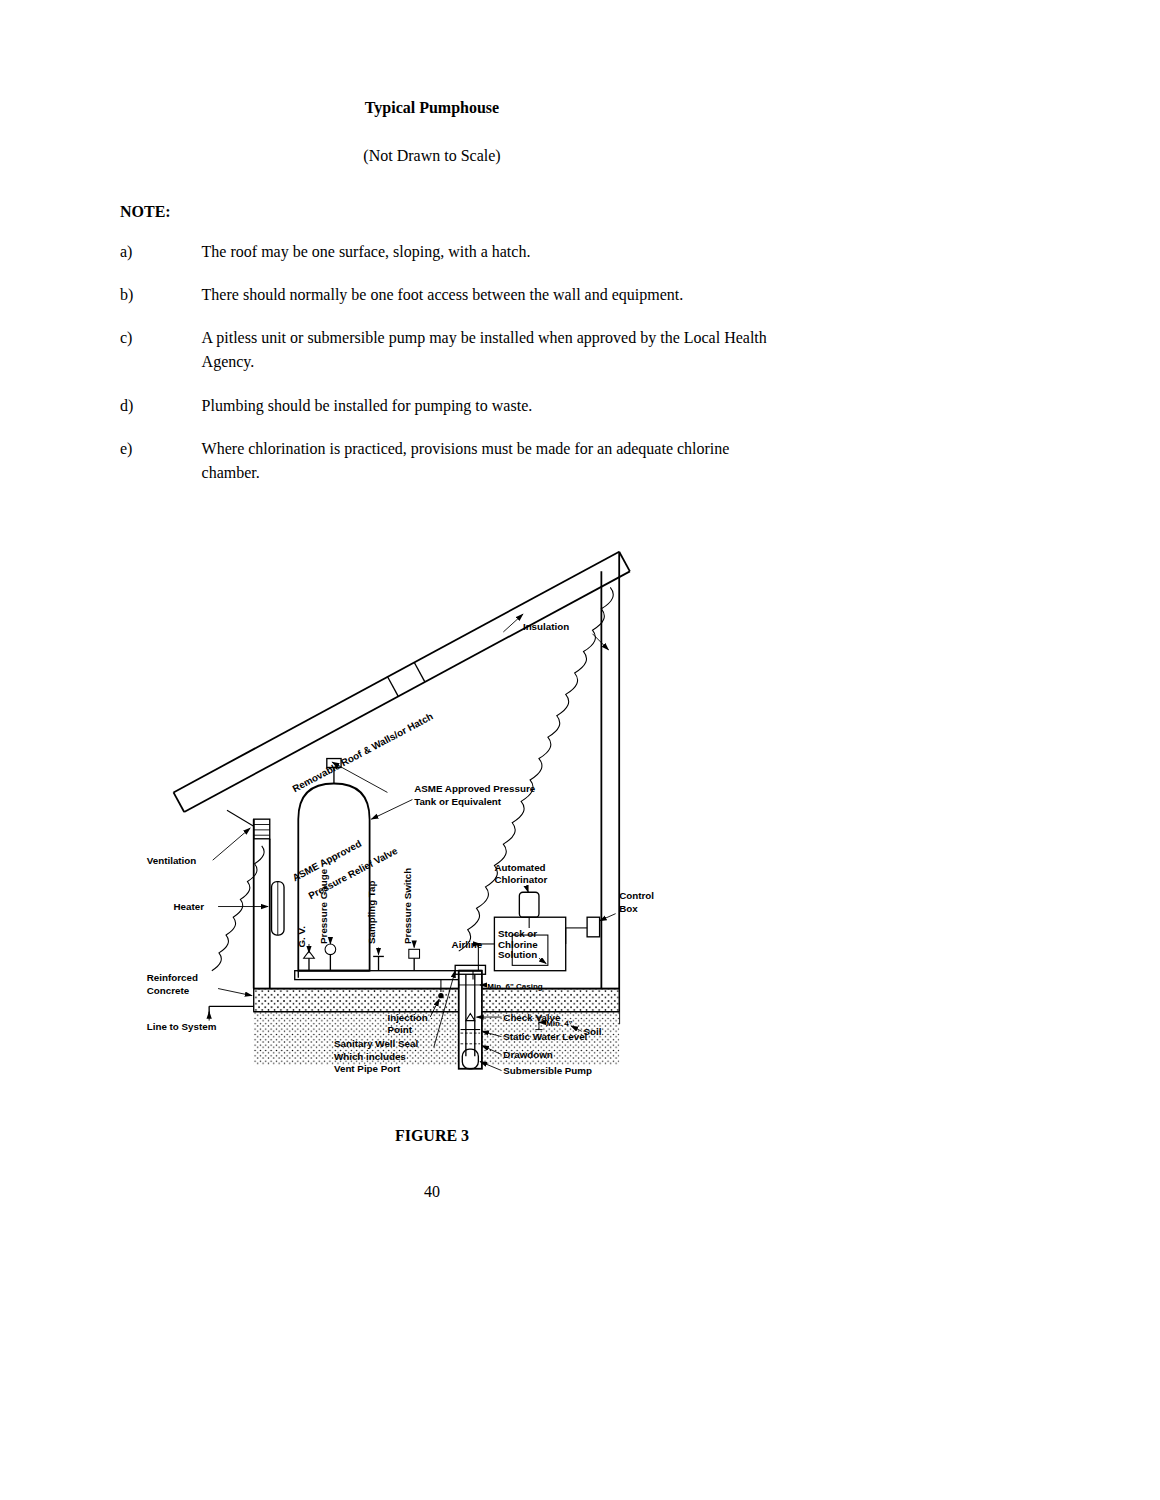Typical Pumphouse
(Not Drawn to Scale)
NOTE:
a) The roof may be one surface, sloping, with a hatch.
b) There should normally be one foot access between the wall and equipment.
c) A pitless unit or submersible pump may be installed when approved by the Local Health Agency.
d) Plumbing should be installed for pumping to waste.
e) Where chlorination is practiced, provisions must be made for an adequate chlorine chamber.
Removable Roof & Walls/or Hatch Insulation ASME Approved Pressure Relief Valve ASME Approved Pressure Tank or Equivalent Ventilation Heater Reinforced Concrete Line to System G. V. Pressure Gauge Sampling Tap Pressure Switch Automated Chlorinator Control Box Stock or Chlorine Solution Airline Min. 6" Casing Min. 4" Soil Injection Point Sanitary Well Seal Which includes Vent Pipe Port Check Valve Static Water Level Drawdown Submersible Pump
FIGURE 3
40